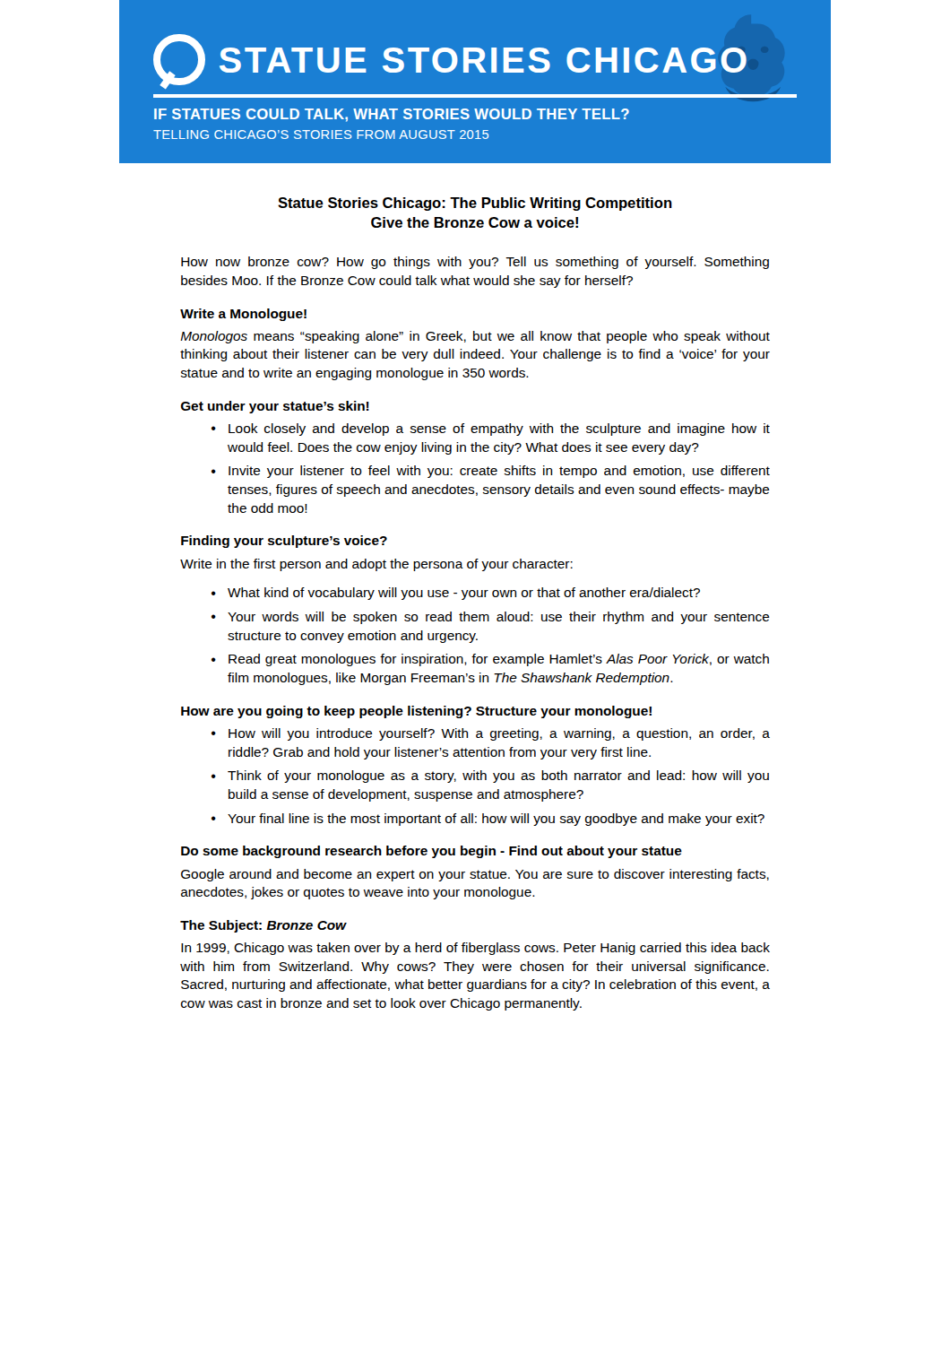Statue Stories Chicago
If statues could talk, what stories would they tell? Telling Chicago’s stories from August 2015
Statue Stories Chicago: The Public Writing Competition Give the Bronze Cow a voice!
How now bronze cow? How go things with you? Tell us something of yourself. Something besides Moo. If the Bronze Cow could talk what would she say for herself?
Write a Monologue!
Monologos means “speaking alone” in Greek, but we all know that people who speak without thinking about their listener can be very dull indeed. Your challenge is to find a ‘voice’ for your statue and to write an engaging monologue in 350 words.
Get under your statue’s skin!
Look closely and develop a sense of empathy with the sculpture and imagine how it would feel. Does the cow enjoy living in the city? What does it see every day?
Invite your listener to feel with you: create shifts in tempo and emotion, use different tenses, figures of speech and anecdotes, sensory details and even sound effects- maybe the odd moo!
Finding your sculpture’s voice?
Write in the first person and adopt the persona of your character:
What kind of vocabulary will you use - your own or that of another era/dialect?
Your words will be spoken so read them aloud: use their rhythm and your sentence structure to convey emotion and urgency.
Read great monologues for inspiration, for example Hamlet’s Alas Poor Yorick, or watch film monologues, like Morgan Freeman’s in The Shawshank Redemption.
How are you going to keep people listening? Structure your monologue!
How will you introduce yourself? With a greeting, a warning, a question, an order, a riddle? Grab and hold your listener’s attention from your very first line.
Think of your monologue as a story, with you as both narrator and lead: how will you build a sense of development, suspense and atmosphere?
Your final line is the most important of all: how will you say goodbye and make your exit?
Do some background research before you begin - Find out about your statue
Google around and become an expert on your statue. You are sure to discover interesting facts, anecdotes, jokes or quotes to weave into your monologue.
The Subject: Bronze Cow
In 1999, Chicago was taken over by a herd of fiberglass cows. Peter Hanig carried this idea back with him from Switzerland. Why cows? They were chosen for their universal significance. Sacred, nurturing and affectionate, what better guardians for a city? In celebration of this event, a cow was cast in bronze and set to look over Chicago permanently.